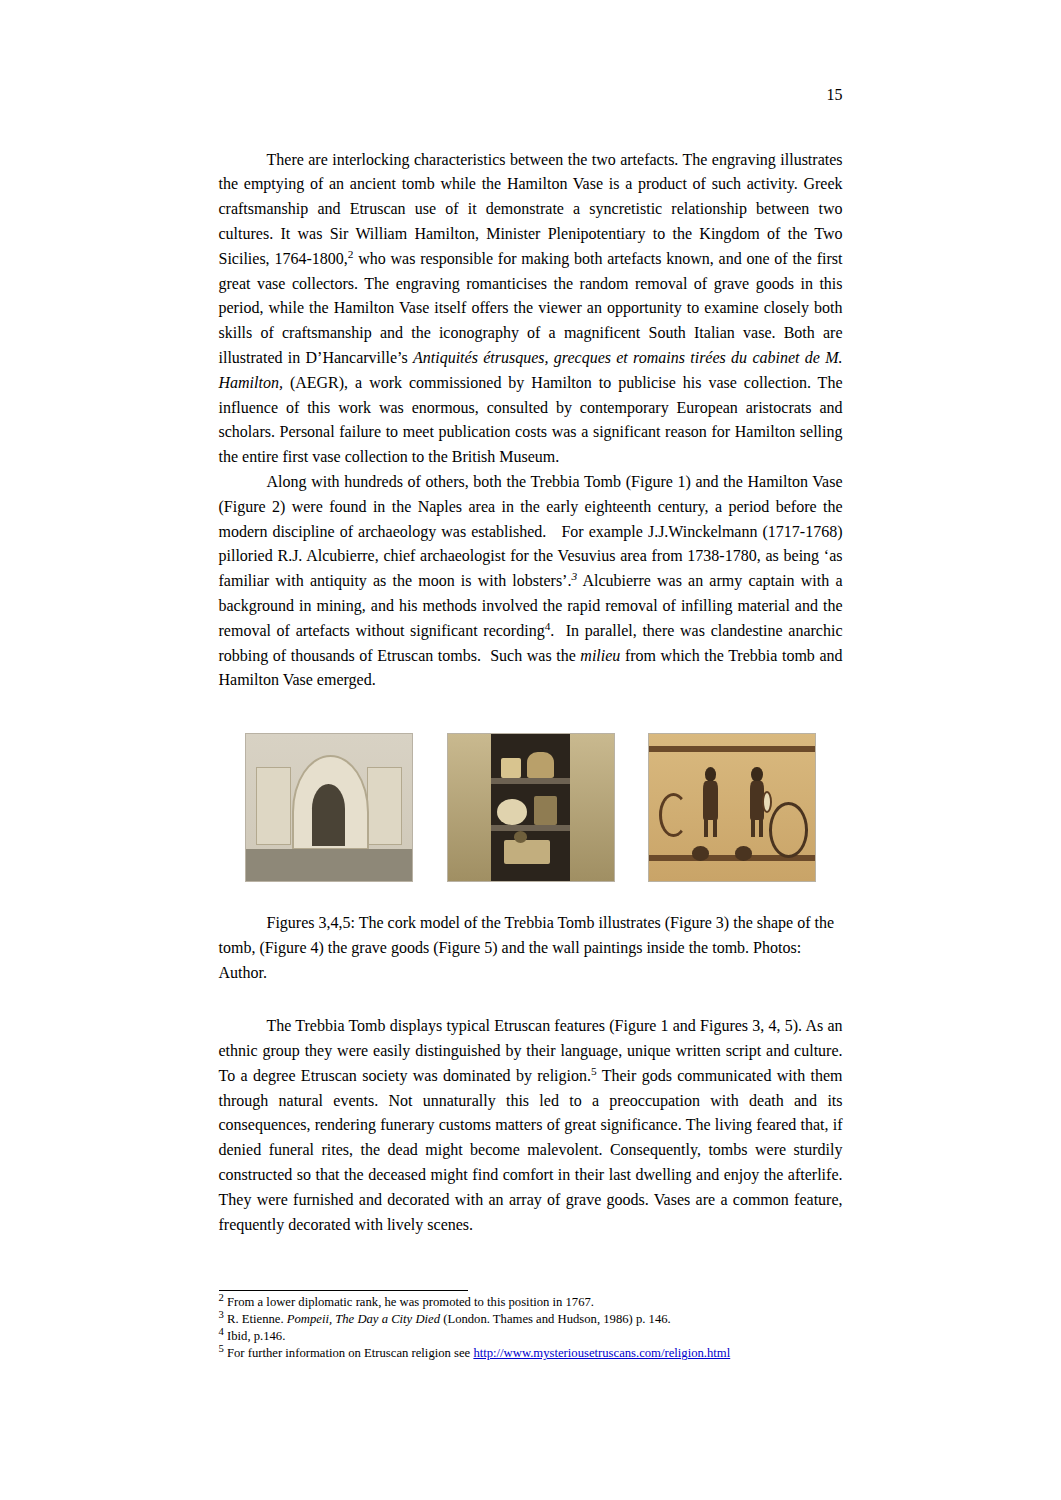15
There are interlocking characteristics between the two artefacts. The engraving illustrates the emptying of an ancient tomb while the Hamilton Vase is a product of such activity. Greek craftsmanship and Etruscan use of it demonstrate a syncretistic relationship between two cultures. It was Sir William Hamilton, Minister Plenipotentiary to the Kingdom of the Two Sicilies, 1764-1800,2 who was responsible for making both artefacts known, and one of the first great vase collectors. The engraving romanticises the random removal of grave goods in this period, while the Hamilton Vase itself offers the viewer an opportunity to examine closely both skills of craftsmanship and the iconography of a magnificent South Italian vase. Both are illustrated in D’Hancarville’s Antiquités étrusques, grecques et romains tirées du cabinet de M. Hamilton, (AEGR), a work commissioned by Hamilton to publicise his vase collection. The influence of this work was enormous, consulted by contemporary European aristocrats and scholars. Personal failure to meet publication costs was a significant reason for Hamilton selling the entire first vase collection to the British Museum.
Along with hundreds of others, both the Trebbia Tomb (Figure 1) and the Hamilton Vase (Figure 2) were found in the Naples area in the early eighteenth century, a period before the modern discipline of archaeology was established. For example J.J.Winckelmann (1717-1768) pilloried R.J. Alcubierre, chief archaeologist for the Vesuvius area from 1738-1780, as being ‘as familiar with antiquity as the moon is with lobsters’.3 Alcubierre was an army captain with a background in mining, and his methods involved the rapid removal of infilling material and the removal of artefacts without significant recording4. In parallel, there was clandestine anarchic robbing of thousands of Etruscan tombs. Such was the milieu from which the Trebbia tomb and Hamilton Vase emerged.
Figures 3,4,5: The cork model of the Trebbia Tomb illustrates (Figure 3) the shape of the tomb, (Figure 4) the grave goods (Figure 5) and the wall paintings inside the tomb. Photos: Author.
The Trebbia Tomb displays typical Etruscan features (Figure 1 and Figures 3, 4, 5). As an ethnic group they were easily distinguished by their language, unique written script and culture. To a degree Etruscan society was dominated by religion.5 Their gods communicated with them through natural events. Not unnaturally this led to a preoccupation with death and its consequences, rendering funerary customs matters of great significance. The living feared that, if denied funeral rites, the dead might become malevolent. Consequently, tombs were sturdily constructed so that the deceased might find comfort in their last dwelling and enjoy the afterlife. They were furnished and decorated with an array of grave goods. Vases are a common feature, frequently decorated with lively scenes.
2 From a lower diplomatic rank, he was promoted to this position in 1767.
3 R. Etienne. Pompeii, The Day a City Died (London. Thames and Hudson, 1986) p. 146.
4 Ibid, p.146.
5 For further information on Etruscan religion see http://www.mysteriousetruscans.com/religion.html